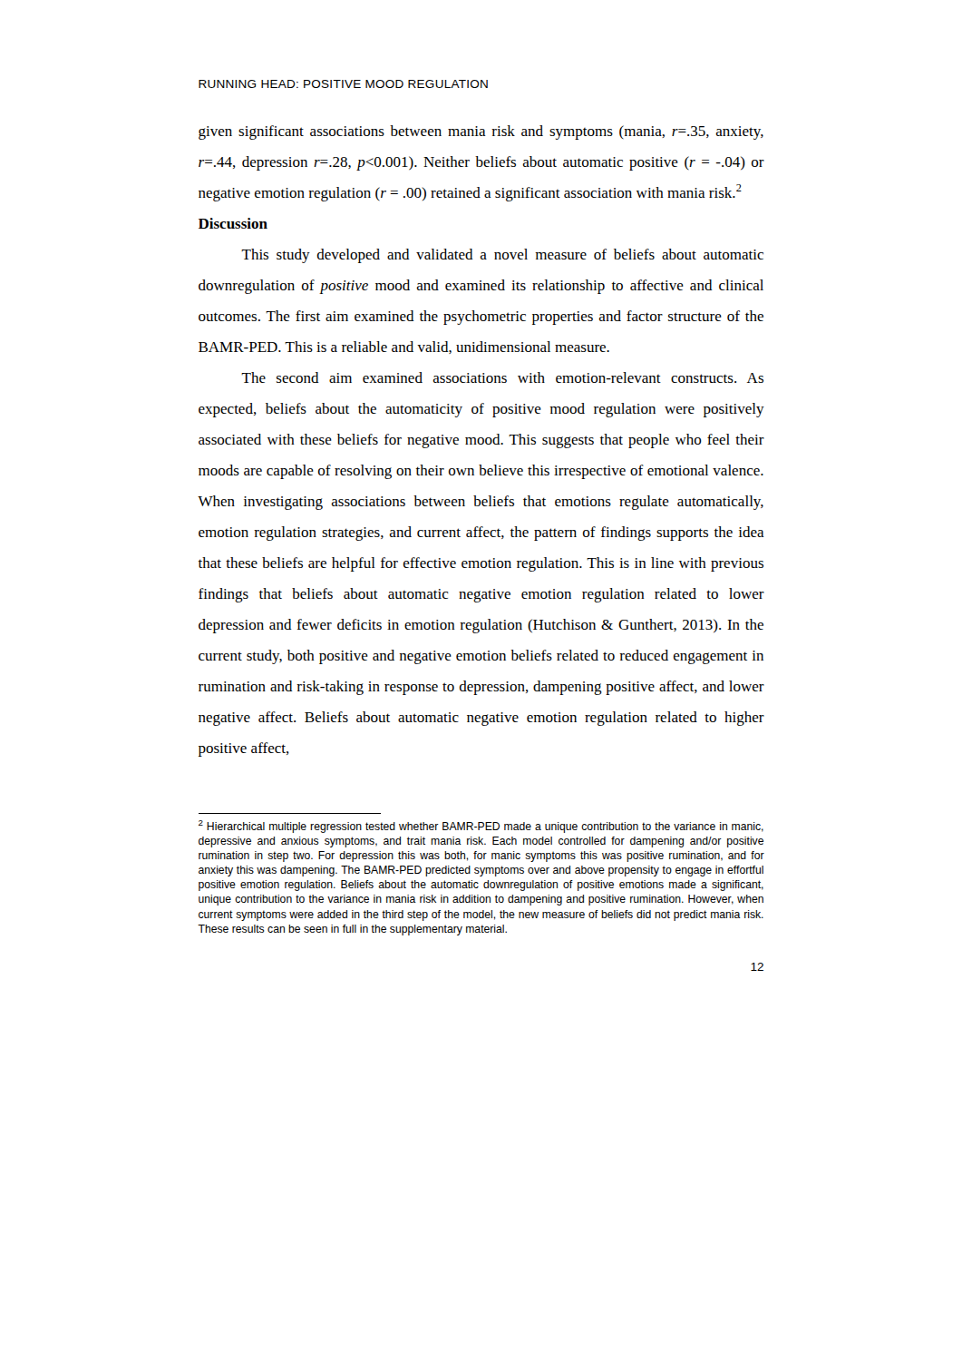RUNNING HEAD: POSITIVE MOOD REGULATION
given significant associations between mania risk and symptoms (mania, r=.35, anxiety, r=.44, depression r=.28, p<0.001). Neither beliefs about automatic positive (r = -.04) or negative emotion regulation (r = .00) retained a significant association with mania risk.2
Discussion
This study developed and validated a novel measure of beliefs about automatic downregulation of positive mood and examined its relationship to affective and clinical outcomes. The first aim examined the psychometric properties and factor structure of the BAMR-PED. This is a reliable and valid, unidimensional measure.
The second aim examined associations with emotion-relevant constructs. As expected, beliefs about the automaticity of positive mood regulation were positively associated with these beliefs for negative mood. This suggests that people who feel their moods are capable of resolving on their own believe this irrespective of emotional valence. When investigating associations between beliefs that emotions regulate automatically, emotion regulation strategies, and current affect, the pattern of findings supports the idea that these beliefs are helpful for effective emotion regulation. This is in line with previous findings that beliefs about automatic negative emotion regulation related to lower depression and fewer deficits in emotion regulation (Hutchison & Gunthert, 2013). In the current study, both positive and negative emotion beliefs related to reduced engagement in rumination and risk-taking in response to depression, dampening positive affect, and lower negative affect. Beliefs about automatic negative emotion regulation related to higher positive affect,
2 Hierarchical multiple regression tested whether BAMR-PED made a unique contribution to the variance in manic, depressive and anxious symptoms, and trait mania risk. Each model controlled for dampening and/or positive rumination in step two. For depression this was both, for manic symptoms this was positive rumination, and for anxiety this was dampening. The BAMR-PED predicted symptoms over and above propensity to engage in effortful positive emotion regulation. Beliefs about the automatic downregulation of positive emotions made a significant, unique contribution to the variance in mania risk in addition to dampening and positive rumination. However, when current symptoms were added in the third step of the model, the new measure of beliefs did not predict mania risk. These results can be seen in full in the supplementary material.
12